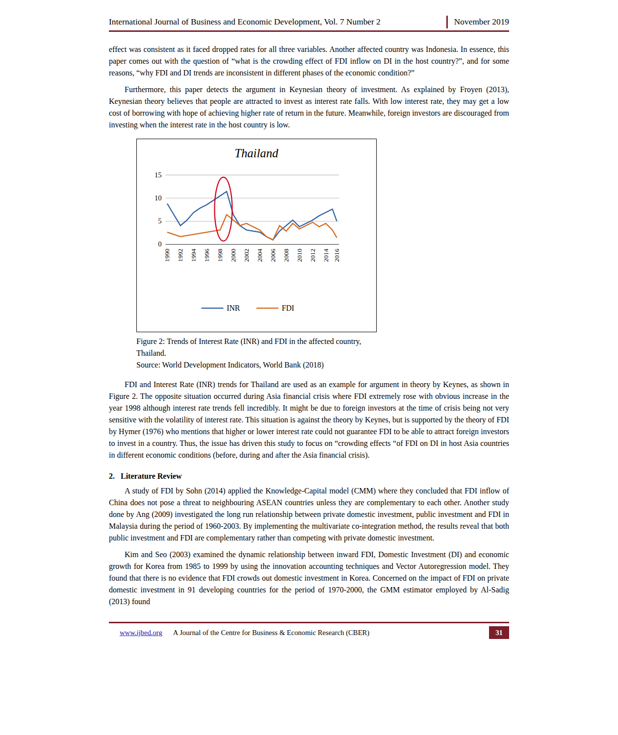International Journal of Business and Economic Development, Vol. 7 Number 2
November 2019
effect was consistent as it faced dropped rates for all three variables. Another affected country was Indonesia. In essence, this paper comes out with the question of “what is the crowding effect of FDI inflow on DI in the host country?”, and for some reasons, “why FDI and DI trends are inconsistent in different phases of the economic condition?”
Furthermore, this paper detects the argument in Keynesian theory of investment. As explained by Froyen (2013), Keynesian theory believes that people are attracted to invest as interest rate falls. With low interest rate, they may get a low cost of borrowing with hope of achieving higher rate of return in the future. Meanwhile, foreign investors are discouraged from investing when the interest rate in the host country is low.
Thailand — Trends of Interest Rate (INR) and FDI, 1990–2016 Thailand 15 10 5 0 1990 1992 1994 1996 1998 2000 2002 2004 2006 2008 2010 2012 2014 2016 INR FDI
Figure 2: Trends of Interest Rate (INR) and FDI in the affected country, Thailand. Source: World Development Indicators, World Bank (2018)
FDI and Interest Rate (INR) trends for Thailand are used as an example for argument in theory by Keynes, as shown in Figure 2. The opposite situation occurred during Asia financial crisis where FDI extremely rose with obvious increase in the year 1998 although interest rate trends fell incredibly. It might be due to foreign investors at the time of crisis being not very sensitive with the volatility of interest rate. This situation is against the theory by Keynes, but is supported by the theory of FDI by Hymer (1976) who mentions that higher or lower interest rate could not guarantee FDI to be able to attract foreign investors to invest in a country. Thus, the issue has driven this study to focus on “crowding effects “of FDI on DI in host Asia countries in different economic conditions (before, during and after the Asia financial crisis).
2. Literature Review
A study of FDI by Sohn (2014) applied the Knowledge-Capital model (CMM) where they concluded that FDI inflow of China does not pose a threat to neighbouring ASEAN countries unless they are complementary to each other. Another study done by Ang (2009) investigated the long run relationship between private domestic investment, public investment and FDI in Malaysia during the period of 1960-2003. By implementing the multivariate co-integration method, the results reveal that both public investment and FDI are complementary rather than competing with private domestic investment.
Kim and Seo (2003) examined the dynamic relationship between inward FDI, Domestic Investment (DI) and economic growth for Korea from 1985 to 1999 by using the innovation accounting techniques and Vector Autoregression model. They found that there is no evidence that FDI crowds out domestic investment in Korea. Concerned on the impact of FDI on private domestic investment in 91 developing countries for the period of 1970-2000, the GMM estimator employed by Al-Sadig (2013) found
www.ijbed.org
A Journal of the Centre for Business & Economic Research (CBER)
31